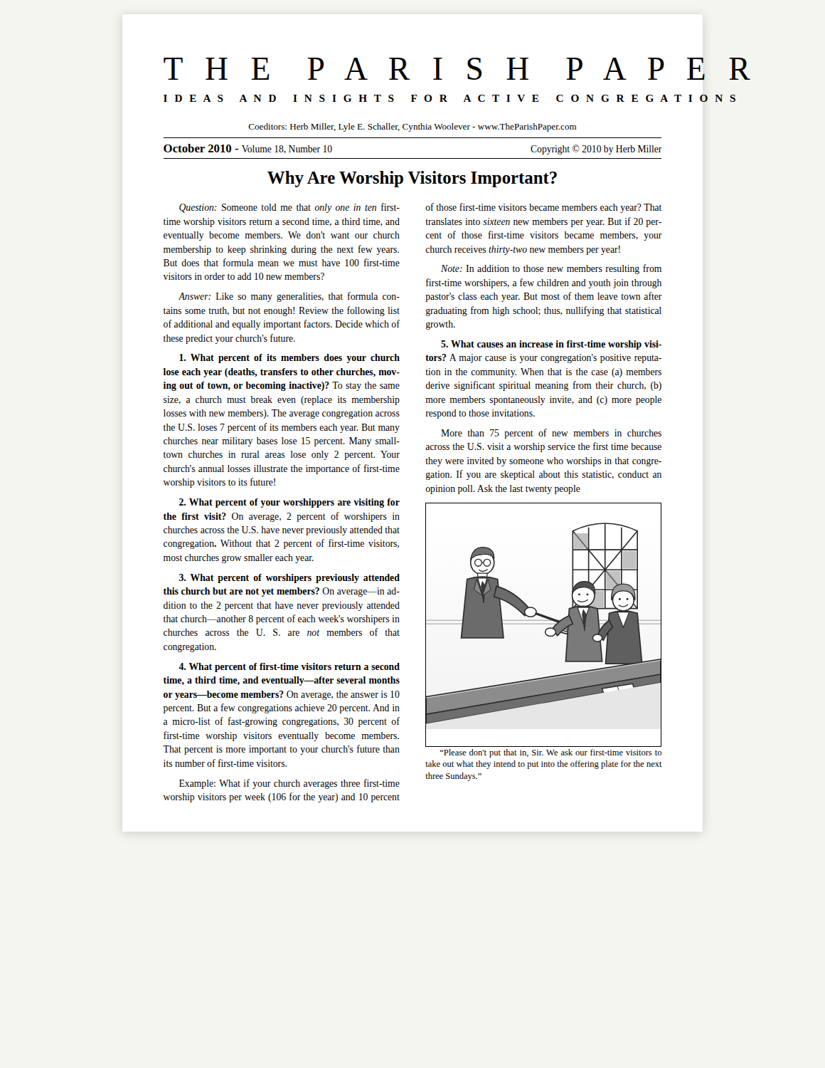T H E P A R I S H P A P E R
I D E A S A N D I N S I G H T S F O R A C T I V E C O N G R E G A T I O N S
Coeditors: Herb Miller, Lyle E. Schaller, Cynthia Woolever - www.TheParishPaper.com
October 2010 - Volume 18, Number 10
Copyright © 2010 by Herb Miller
Why Are Worship Visitors Important?
Question: Someone told me that only one in ten first-time worship visitors return a second time, a third time, and eventually become members. We don't want our church membership to keep shrinking during the next few years. But does that formula mean we must have 100 first-time visitors in order to add 10 new members?
Answer: Like so many generalities, that formula contains some truth, but not enough! Review the following list of additional and equally important factors. Decide which of these predict your church's future.
1. What percent of its members does your church lose each year (deaths, transfers to other churches, moving out of town, or becoming inactive)? To stay the same size, a church must break even (replace its membership losses with new members). The average congregation across the U.S. loses 7 percent of its members each year. But many churches near military bases lose 15 percent. Many small-town churches in rural areas lose only 2 percent. Your church's annual losses illustrate the importance of first-time worship visitors to its future!
2. What percent of your worshippers are visiting for the first visit? On average, 2 percent of worshipers in churches across the U.S. have never previously attended that congregation. Without that 2 percent of first-time visitors, most churches grow smaller each year.
3. What percent of worshipers previously attended this church but are not yet members? On average—in addition to the 2 percent that have never previously attended that church—another 8 percent of each week's worshipers in churches across the U. S. are not members of that congregation.
4. What percent of first-time visitors return a second time, a third time, and eventually—after several months or years—become members? On average, the answer is 10 percent. But a few congregations achieve 20 percent. And in a micro-list of fast-growing congregations, 30 percent of first-time worship visitors eventually become members. That percent is more important to your church's future than its number of first-time visitors.
Example: What if your church averages three first-time worship visitors per week (106 for the year) and 10 percent of those first-time visitors became members each year? That translates into sixteen new members per year. But if 20 percent of those first-time visitors became members, your church receives thirty-two new members per year!
Note: In addition to those new members resulting from first-time worshipers, a few children and youth join through pastor's class each year. But most of them leave town after graduating from high school; thus, nullifying that statistical growth.
5. What causes an increase in first-time worship visitors? A major cause is your congregation's positive reputation in the community. When that is the case (a) members derive significant spiritual meaning from their church, (b) more members spontaneously invite, and (c) more people respond to those invitations.
More than 75 percent of new members in churches across the U.S. visit a worship service the first time because they were invited by someone who worships in that congregation. If you are skeptical about this statistic, conduct an opinion poll. Ask the last twenty people
“Please don't put that in, Sir. We ask our first-time visitors to take out what they intend to put into the offering plate for the next three Sundays.”